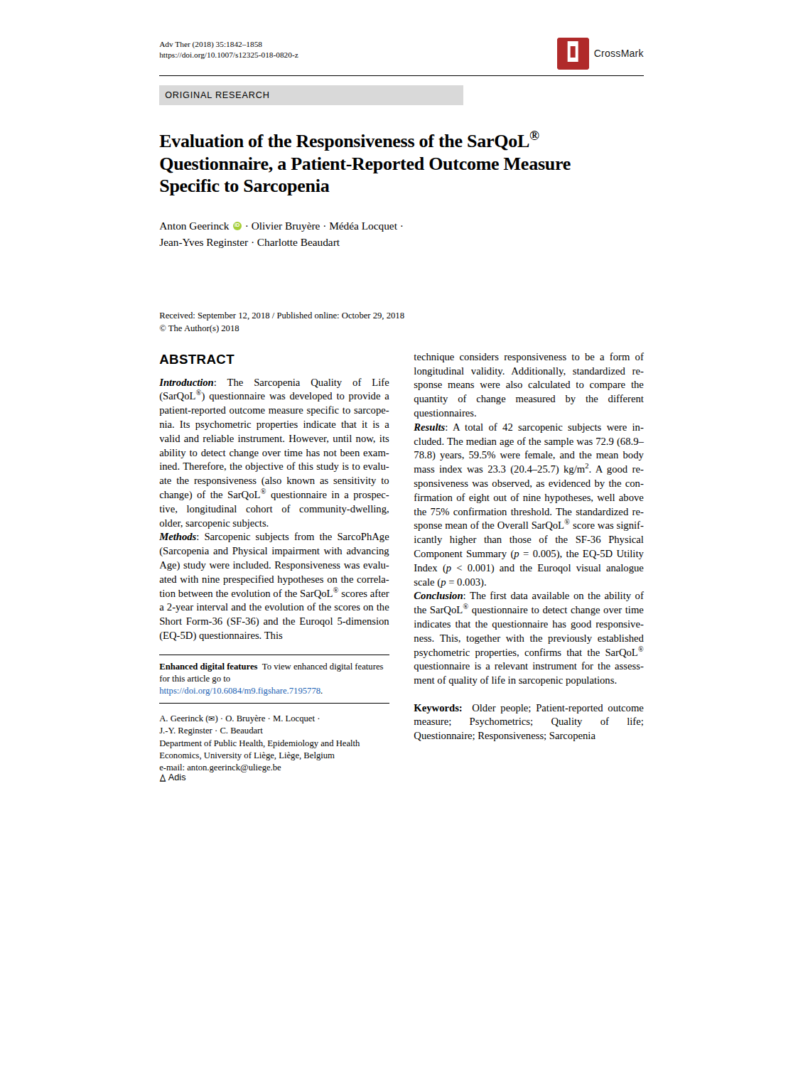Adv Ther (2018) 35:1842–1858
https://doi.org/10.1007/s12325-018-0820-z
CrossMark
ORIGINAL RESEARCH
Evaluation of the Responsiveness of the SarQoL®
Questionnaire, a Patient-Reported Outcome Measure
Specific to Sarcopenia
Anton Geerinck · Olivier Bruyère · Médéa Locquet ·
Jean-Yves Reginster · Charlotte Beaudart
Received: September 12, 2018 / Published online: October 29, 2018
© The Author(s) 2018
ABSTRACT
Introduction: The Sarcopenia Quality of Life (SarQoL®) questionnaire was developed to provide a patient-reported outcome measure specific to sarcopenia. Its psychometric properties indicate that it is a valid and reliable instrument. However, until now, its ability to detect change over time has not been examined. Therefore, the objective of this study is to evaluate the responsiveness (also known as sensitivity to change) of the SarQoL® questionnaire in a prospective, longitudinal cohort of community-dwelling, older, sarcopenic subjects.
Methods: Sarcopenic subjects from the SarcoPhAge (Sarcopenia and Physical impairment with advancing Age) study were included. Responsiveness was evaluated with nine prespecified hypotheses on the correlation between the evolution of the SarQoL® scores after a 2-year interval and the evolution of the scores on the Short Form-36 (SF-36) and the Euroqol 5-dimension (EQ-5D) questionnaires. This
Enhanced digital features To view enhanced digital features for this article go to https://doi.org/10.6084/m9.figshare.7195778.
A. Geerinck (✉) · O. Bruyère · M. Locquet ·
J.-Y. Reginster · C. Beaudart
Department of Public Health, Epidemiology and Health Economics, University of Liège, Liège, Belgium
e-mail: anton.geerinck@uliege.be
technique considers responsiveness to be a form of longitudinal validity. Additionally, standardized response means were also calculated to compare the quantity of change measured by the different questionnaires.
Results: A total of 42 sarcopenic subjects were included. The median age of the sample was 72.9 (68.9–78.8) years, 59.5% were female, and the mean body mass index was 23.3 (20.4–25.7) kg/m2. A good responsiveness was observed, as evidenced by the confirmation of eight out of nine hypotheses, well above the 75% confirmation threshold. The standardized response mean of the Overall SarQoL® score was significantly higher than those of the SF-36 Physical Component Summary (p = 0.005), the EQ-5D Utility Index (p < 0.001) and the Euroqol visual analogue scale (p = 0.003).
Conclusion: The first data available on the ability of the SarQoL® questionnaire to detect change over time indicates that the questionnaire has good responsiveness. This, together with the previously established psychometric properties, confirms that the SarQoL® questionnaire is a relevant instrument for the assessment of quality of life in sarcopenic populations.
Keywords: Older people; Patient-reported outcome measure; Psychometrics; Quality of life; Questionnaire; Responsiveness; Sarcopenia
△Adis